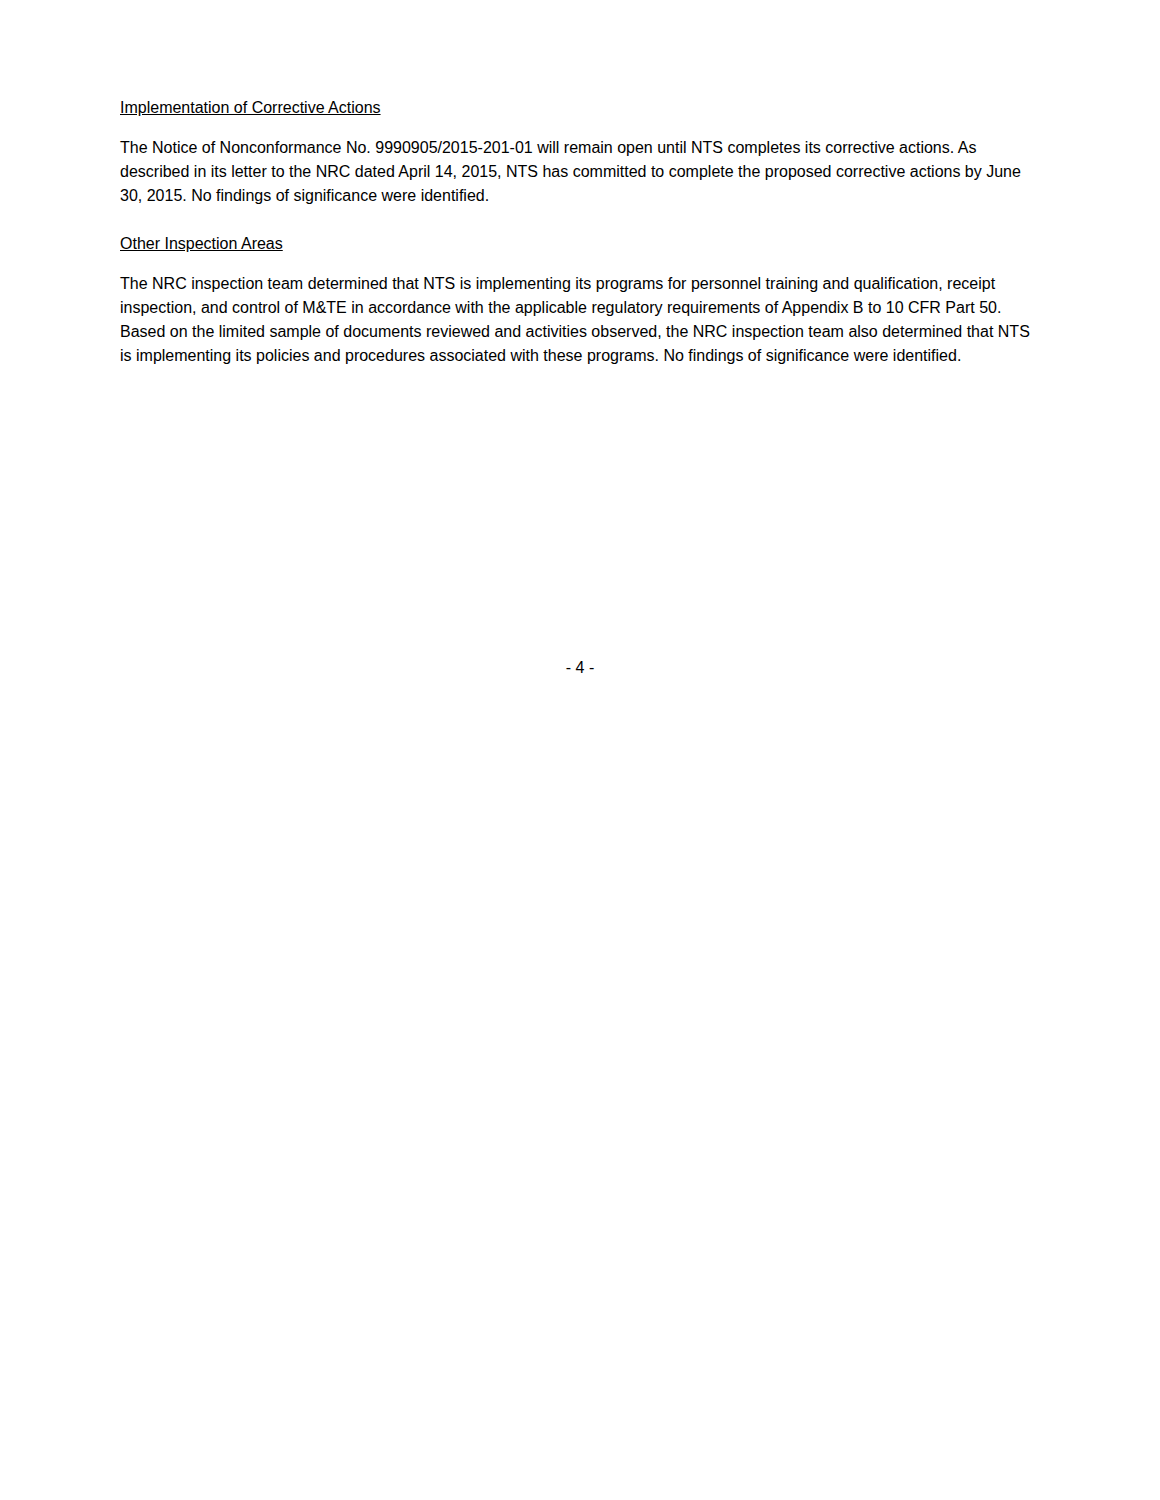Implementation of Corrective Actions
The Notice of Nonconformance No. 9990905/2015-201-01 will remain open until NTS completes its corrective actions. As described in its letter to the NRC dated April 14, 2015, NTS has committed to complete the proposed corrective actions by June 30, 2015. No findings of significance were identified.
Other Inspection Areas
The NRC inspection team determined that NTS is implementing its programs for personnel training and qualification, receipt inspection, and control of M&TE in accordance with the applicable regulatory requirements of Appendix B to 10 CFR Part 50. Based on the limited sample of documents reviewed and activities observed, the NRC inspection team also determined that NTS is implementing its policies and procedures associated with these programs. No findings of significance were identified.
- 4 -